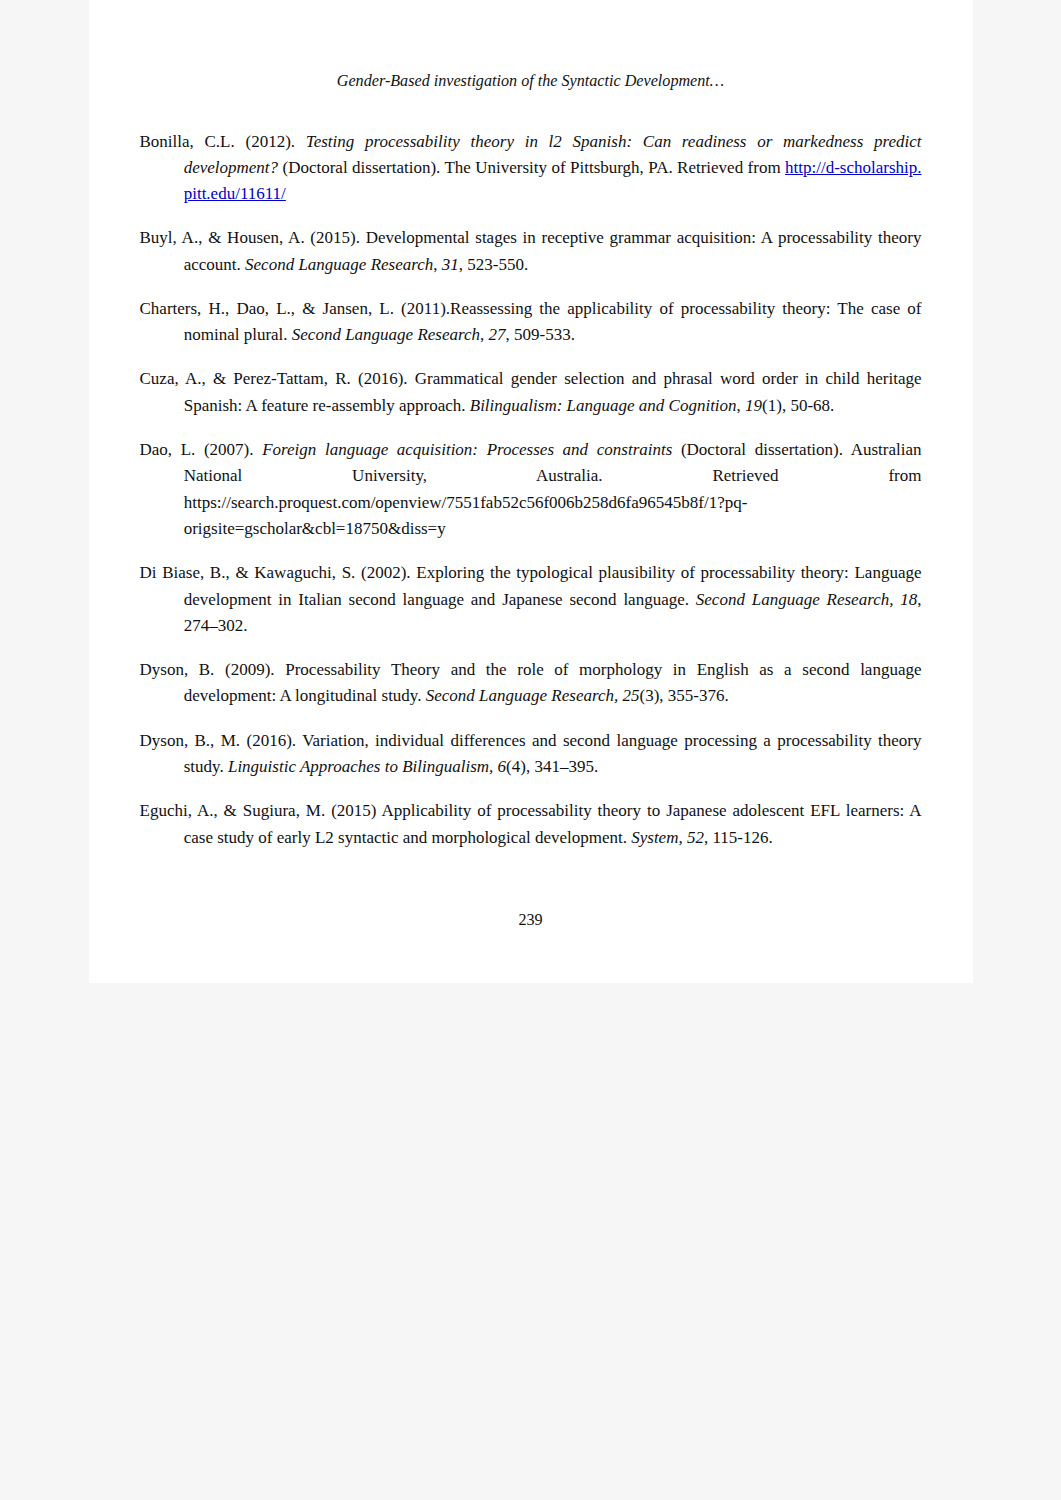Gender-Based investigation of the Syntactic Development…
Bonilla, C.L. (2012). Testing processability theory in l2 Spanish: Can readiness or markedness predict development? (Doctoral dissertation). The University of Pittsburgh, PA. Retrieved from http://d-scholarship.pitt.edu/11611/
Buyl, A., & Housen, A. (2015). Developmental stages in receptive grammar acquisition: A processability theory account. Second Language Research, 31, 523-550.
Charters, H., Dao, L., & Jansen, L. (2011).Reassessing the applicability of processability theory: The case of nominal plural. Second Language Research, 27, 509-533.
Cuza, A., & Perez-Tattam, R. (2016). Grammatical gender selection and phrasal word order in child heritage Spanish: A feature re-assembly approach. Bilingualism: Language and Cognition, 19(1), 50-68.
Dao, L. (2007). Foreign language acquisition: Processes and constraints (Doctoral dissertation). Australian National University, Australia. Retrieved from https://search.proquest.com/openview/7551fab52c56f006b258d6fa96545b8f/1?pq-origsite=gscholar&cbl=18750&diss=y
Di Biase, B., & Kawaguchi, S. (2002). Exploring the typological plausibility of processability theory: Language development in Italian second language and Japanese second language. Second Language Research, 18, 274–302.
Dyson, B. (2009). Processability Theory and the role of morphology in English as a second language development: A longitudinal study. Second Language Research, 25(3), 355-376.
Dyson, B., M. (2016). Variation, individual differences and second language processing a processability theory study. Linguistic Approaches to Bilingualism, 6(4), 341–395.
Eguchi, A., & Sugiura, M. (2015) Applicability of processability theory to Japanese adolescent EFL learners: A case study of early L2 syntactic and morphological development. System, 52, 115-126.
239